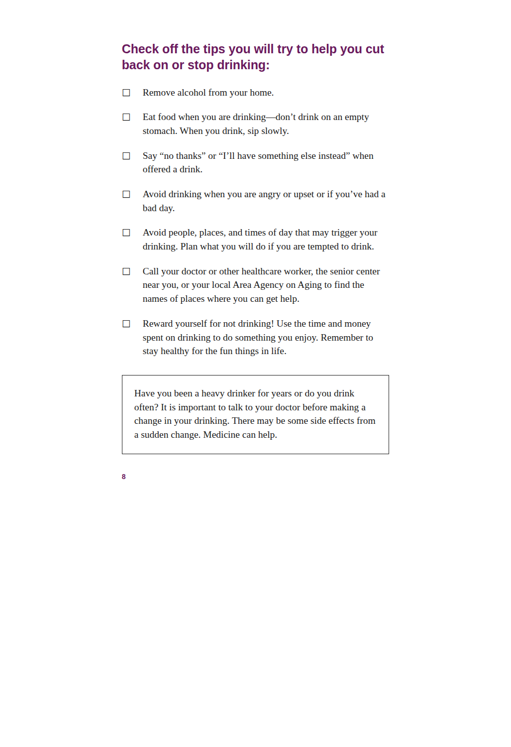Check off the tips you will try to help you cut back on or stop drinking:
Remove alcohol from your home.
Eat food when you are drinking—don’t drink on an empty stomach. When you drink, sip slowly.
Say “no thanks” or “I’ll have something else instead” when offered a drink.
Avoid drinking when you are angry or upset or if you’ve had a bad day.
Avoid people, places, and times of day that may trigger your drinking. Plan what you will do if you are tempted to drink.
Call your doctor or other healthcare worker, the senior center near you, or your local Area Agency on Aging to find the names of places where you can get help.
Reward yourself for not drinking! Use the time and money spent on drinking to do something you enjoy. Remember to stay healthy for the fun things in life.
Have you been a heavy drinker for years or do you drink often? It is important to talk to your doctor before making a change in your drinking. There may be some side effects from a sudden change. Medicine can help.
8